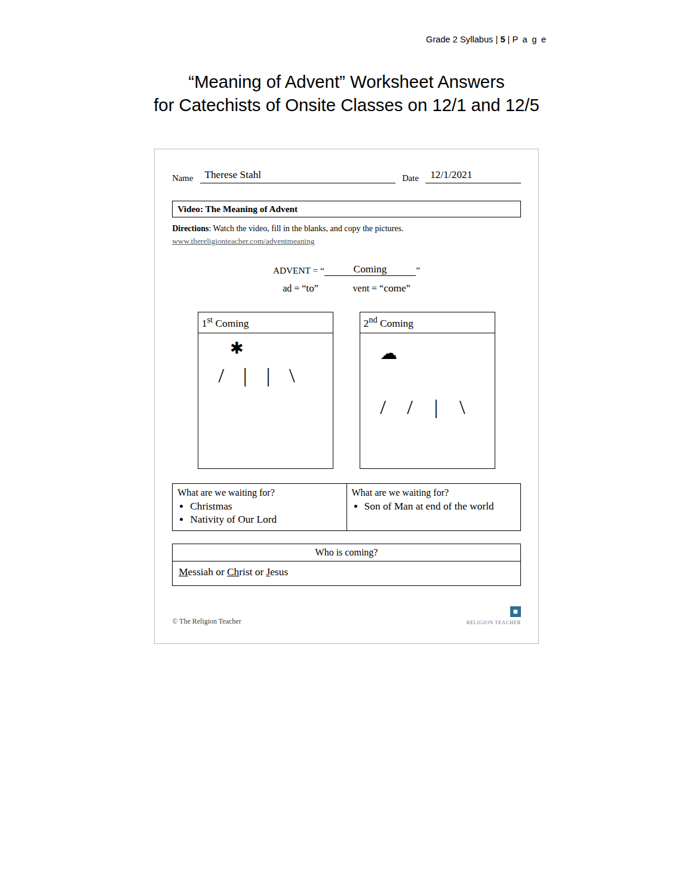Grade 2 Syllabus | 5 | P a g e
“Meaning of Advent” Worksheet Answers
for Catechists of Onsite Classes on 12/1 and 12/5
Name Therese Stahl Date 12/1/2021
Video: The Meaning of Advent
Directions: Watch the video, fill in the blanks, and copy the pictures.
www.thereligionteacher.com/adventmeaning
ADVENT = “Coming”
ad = “to”
vent = “come”
1st Coming
✱ / | | \
2nd Coming
☁ / / | \
| What are we waiting for? Christmas Nativity of Our Lord | What are we waiting for? Son of Man at end of the world |
Who is coming?
Messiah or Christ or Jesus
© The Religion Teacher
■
RELIGION TEACHER